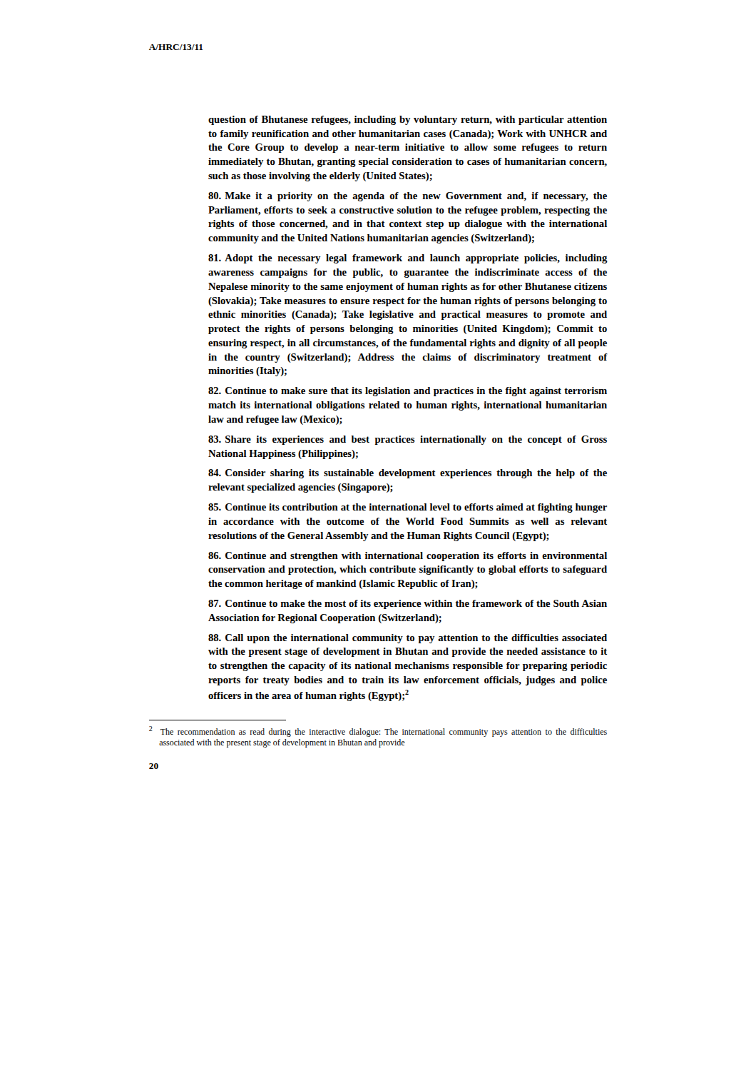A/HRC/13/11
question of Bhutanese refugees, including by voluntary return, with particular attention to family reunification and other humanitarian cases (Canada); Work with UNHCR and the Core Group to develop a near-term initiative to allow some refugees to return immediately to Bhutan, granting special consideration to cases of humanitarian concern, such as those involving the elderly (United States);
80. Make it a priority on the agenda of the new Government and, if necessary, the Parliament, efforts to seek a constructive solution to the refugee problem, respecting the rights of those concerned, and in that context step up dialogue with the international community and the United Nations humanitarian agencies (Switzerland);
81. Adopt the necessary legal framework and launch appropriate policies, including awareness campaigns for the public, to guarantee the indiscriminate access of the Nepalese minority to the same enjoyment of human rights as for other Bhutanese citizens (Slovakia); Take measures to ensure respect for the human rights of persons belonging to ethnic minorities (Canada); Take legislative and practical measures to promote and protect the rights of persons belonging to minorities (United Kingdom); Commit to ensuring respect, in all circumstances, of the fundamental rights and dignity of all people in the country (Switzerland); Address the claims of discriminatory treatment of minorities (Italy);
82. Continue to make sure that its legislation and practices in the fight against terrorism match its international obligations related to human rights, international humanitarian law and refugee law (Mexico);
83. Share its experiences and best practices internationally on the concept of Gross National Happiness (Philippines);
84. Consider sharing its sustainable development experiences through the help of the relevant specialized agencies (Singapore);
85. Continue its contribution at the international level to efforts aimed at fighting hunger in accordance with the outcome of the World Food Summits as well as relevant resolutions of the General Assembly and the Human Rights Council (Egypt);
86. Continue and strengthen with international cooperation its efforts in environmental conservation and protection, which contribute significantly to global efforts to safeguard the common heritage of mankind (Islamic Republic of Iran);
87. Continue to make the most of its experience within the framework of the South Asian Association for Regional Cooperation (Switzerland);
88. Call upon the international community to pay attention to the difficulties associated with the present stage of development in Bhutan and provide the needed assistance to it to strengthen the capacity of its national mechanisms responsible for preparing periodic reports for treaty bodies and to train its law enforcement officials, judges and police officers in the area of human rights (Egypt);2
2 The recommendation as read during the interactive dialogue: The international community pays attention to the difficulties associated with the present stage of development in Bhutan and provide
20